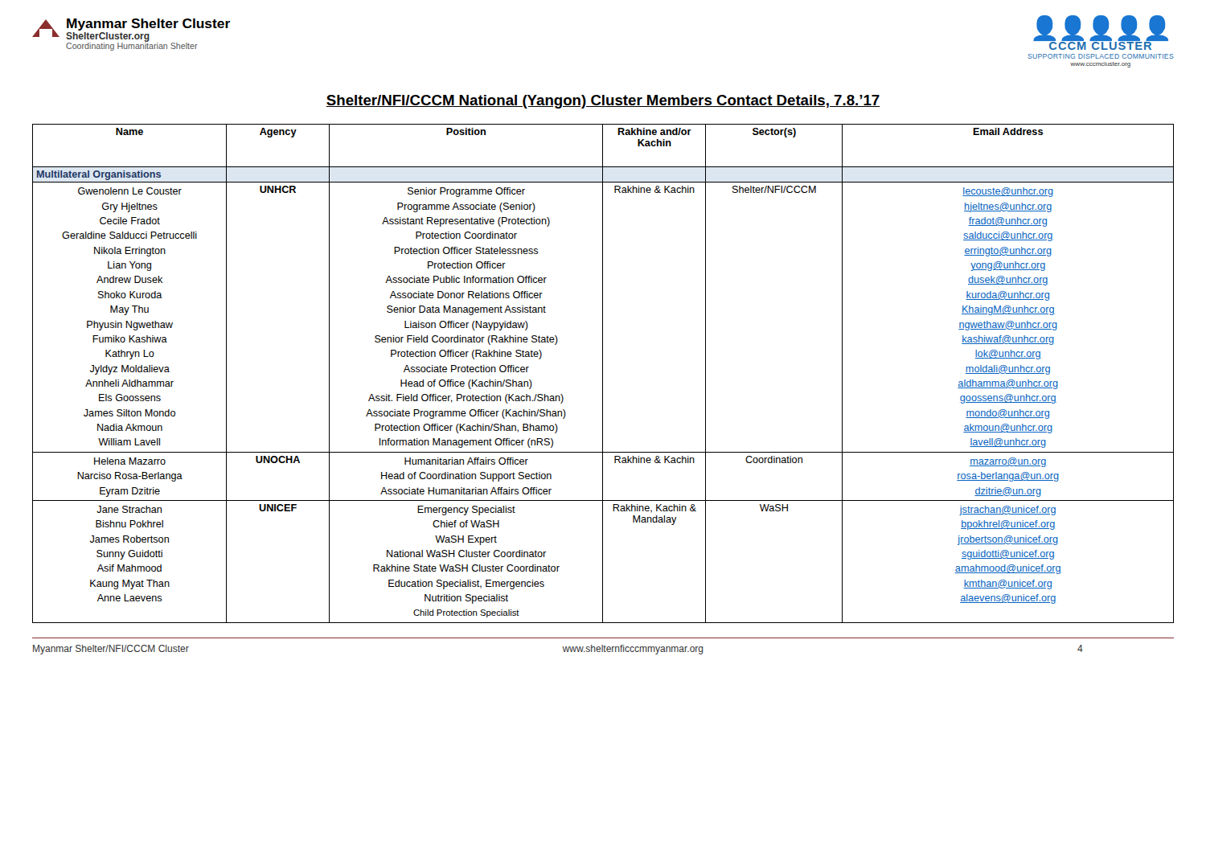Myanmar Shelter Cluster
ShelterCluster.org
Coordinating Humanitarian Shelter
👤👤👤👤👤
CCCM CLUSTER
SUPPORTING DISPLACED COMMUNITIES
www.cccmcluster.org
Shelter/NFI/CCCM National (Yangon) Cluster Members Contact Details, 7.8.’17
| Name | Agency | Position | Rakhine and/or Kachin | Sector(s) | Email Address |
| --- | --- | --- | --- | --- | --- |
| Multilateral Organisations | | | | | |
| Gwenolenn Le Couster Gry Hjeltnes Cecile Fradot Geraldine Salducci Petruccelli Nikola Errington Lian Yong Andrew Dusek Shoko Kuroda May Thu Phyusin Ngwethaw Fumiko Kashiwa Kathryn Lo Jyldyz Moldalieva Annheli Aldhammar Els Goossens James Silton Mondo Nadia Akmoun William Lavell | UNHCR | Senior Programme Officer Programme Associate (Senior) Assistant Representative (Protection) Protection Coordinator Protection Officer Statelessness Protection Officer Associate Public Information Officer Associate Donor Relations Officer Senior Data Management Assistant Liaison Officer (Naypyidaw) Senior Field Coordinator (Rakhine State) Protection Officer (Rakhine State) Associate Protection Officer Head of Office (Kachin/Shan) Assit. Field Officer, Protection (Kach./Shan) Associate Programme Officer (Kachin/Shan) Protection Officer (Kachin/Shan, Bhamo) Information Management Officer (nRS) | Rakhine & Kachin | Shelter/NFI/CCCM | lecouste@unhcr.org hjeltnes@unhcr.org fradot@unhcr.org salducci@unhcr.org erringto@unhcr.org yong@unhcr.org dusek@unhcr.org kuroda@unhcr.org KhaingM@unhcr.org ngwethaw@unhcr.org kashiwaf@unhcr.org lok@unhcr.org moldali@unhcr.org aldhamma@unhcr.org goossens@unhcr.org mondo@unhcr.org akmoun@unhcr.org lavell@unhcr.org |
| Helena Mazarro Narciso Rosa-Berlanga Eyram Dzitrie | UNOCHA | Humanitarian Affairs Officer Head of Coordination Support Section Associate Humanitarian Affairs Officer | Rakhine & Kachin | Coordination | mazarro@un.org rosa-berlanga@un.org dzitrie@un.org |
| Jane Strachan Bishnu Pokhrel James Robertson Sunny Guidotti Asif Mahmood Kaung Myat Than Anne Laevens | UNICEF | Emergency Specialist Chief of WaSH WaSH Expert National WaSH Cluster Coordinator Rakhine State WaSH Cluster Coordinator Education Specialist, Emergencies Nutrition Specialist Child Protection Specialist | Rakhine, Kachin & Mandalay | WaSH | jstrachan@unicef.org bpokhrel@unicef.org jrobertson@unicef.org sguidotti@unicef.org amahmood@unicef.org kmthan@unicef.org alaevens@unicef.org |
Myanmar Shelter/NFI/CCCM Cluster
www.shelternficccmmyanmar.org
4